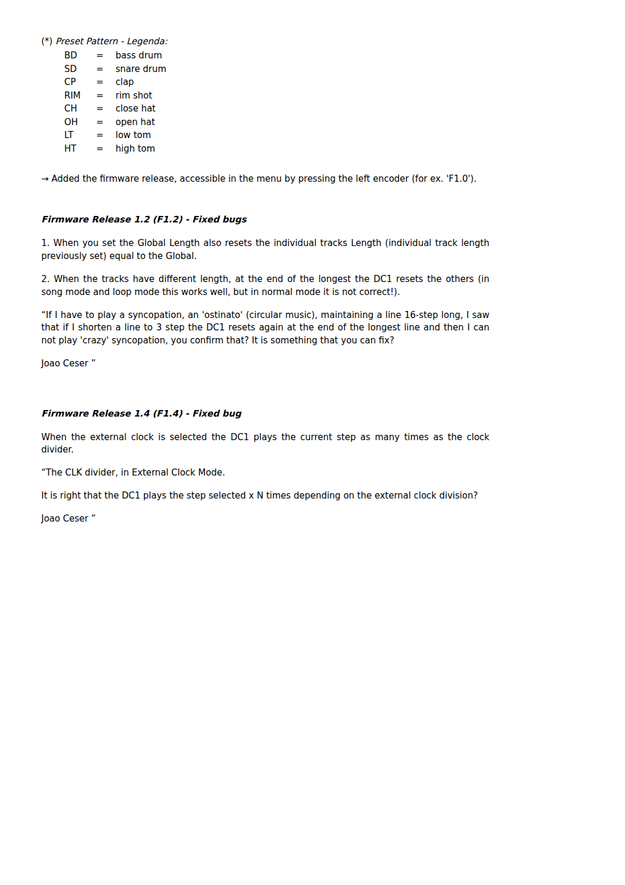(*) Preset Pattern - Legenda:
| BD | = | bass drum |
| SD | = | snare drum |
| CP | = | clap |
| RIM | = | rim shot |
| CH | = | close hat |
| OH | = | open hat |
| LT | = | low tom |
| HT | = | high tom |
→ Added the firmware release, accessible in the menu by pressing the left encoder (for ex. 'F1.0').
Firmware Release 1.2 (F1.2) - Fixed bugs
1. When you set the Global Length also resets the individual tracks Length (individual track length previously set) equal to the Global.
2. When the tracks have different length, at the end of the longest the DC1 resets the others (in song mode and loop mode this works well, but in normal mode it is not correct!).
“If I have to play a syncopation, an 'ostinato' (circular music), maintaining a line 16-step long, I saw that if I shorten a line to 3 step the DC1 resets again at the end of the longest line and then I can not play 'crazy' syncopation, you confirm that? It is something that you can fix?
Joao Ceser ”
Firmware Release 1.4 (F1.4) - Fixed bug
When the external clock is selected the DC1 plays the current step as many times as the clock divider.
“The CLK divider, in External Clock Mode.
It is right that the DC1 plays the step selected x N times depending on the external clock division?
Joao Ceser ”